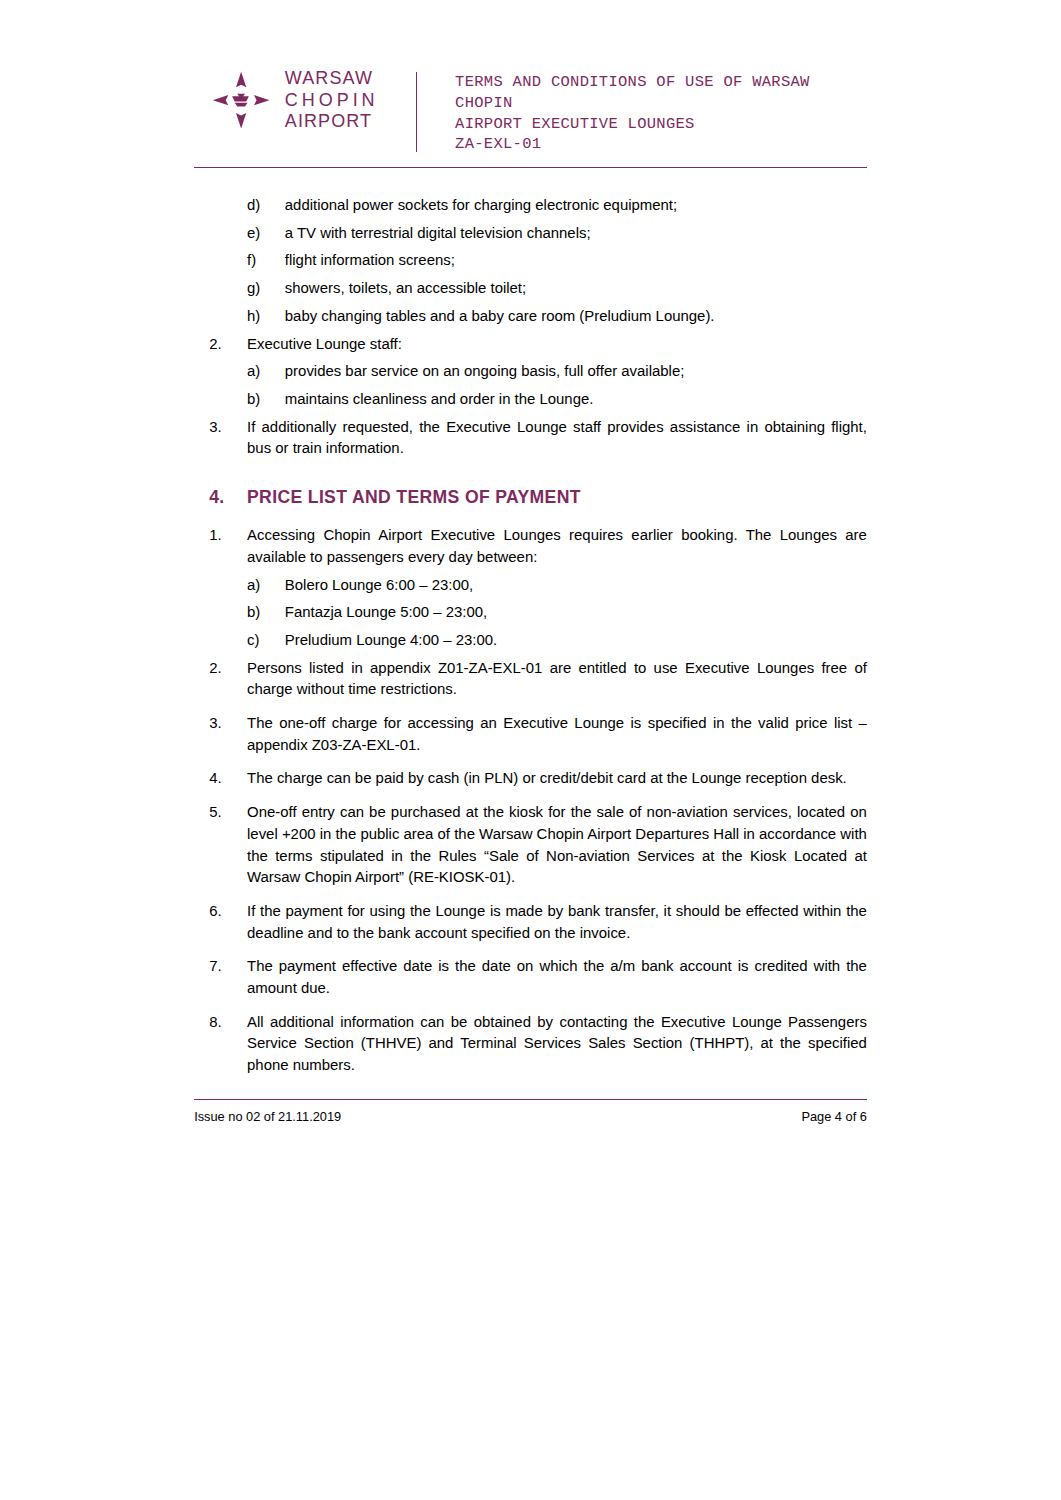WARSAW
CHOPIN
AIRPORT
Terms and conditions of use of Warsaw Chopin
Airport Executive Lounges
ZA-EXL-01
d) additional power sockets for charging electronic equipment;
e) a TV with terrestrial digital television channels;
f) flight information screens;
g) showers, toilets, an accessible toilet;
h) baby changing tables and a baby care room (Preludium Lounge).
2. Executive Lounge staff:
a) provides bar service on an ongoing basis, full offer available;
b) maintains cleanliness and order in the Lounge.
3. If additionally requested, the Executive Lounge staff provides assistance in obtaining flight, bus or train information.
4. PRICE LIST AND TERMS OF PAYMENT
1. Accessing Chopin Airport Executive Lounges requires earlier booking. The Lounges are available to passengers every day between:
a) Bolero Lounge 6:00 – 23:00,
b) Fantazja Lounge 5:00 – 23:00,
c) Preludium Lounge 4:00 – 23:00.
2. Persons listed in appendix Z01-ZA-EXL-01 are entitled to use Executive Lounges free of charge without time restrictions.
3. The one-off charge for accessing an Executive Lounge is specified in the valid price list – appendix Z03-ZA-EXL-01.
4. The charge can be paid by cash (in PLN) or credit/debit card at the Lounge reception desk.
5. One-off entry can be purchased at the kiosk for the sale of non-aviation services, located on level +200 in the public area of the Warsaw Chopin Airport Departures Hall in accordance with the terms stipulated in the Rules “Sale of Non-aviation Services at the Kiosk Located at Warsaw Chopin Airport” (RE-KIOSK-01).
6. If the payment for using the Lounge is made by bank transfer, it should be effected within the deadline and to the bank account specified on the invoice.
7. The payment effective date is the date on which the a/m bank account is credited with the amount due.
8. All additional information can be obtained by contacting the Executive Lounge Passengers Service Section (THHVE) and Terminal Services Sales Section (THHPT), at the specified phone numbers.
Issue no 02 of 21.11.2019 Page 4 of 6